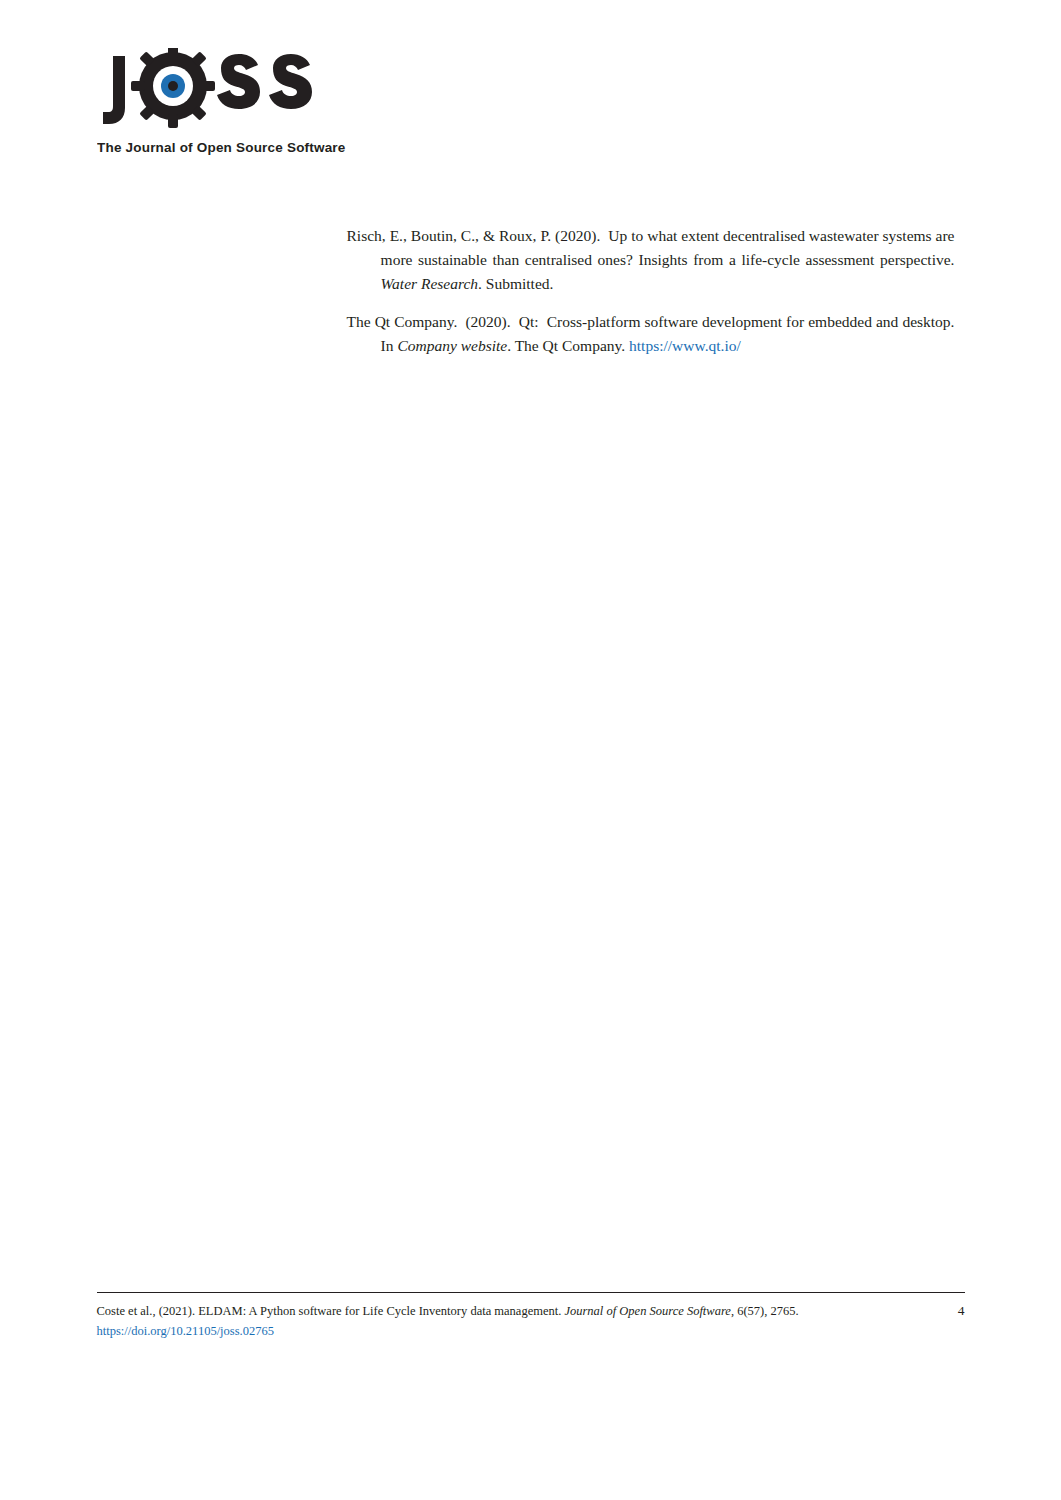The Journal of Open Source Software
Risch, E., Boutin, C., & Roux, P. (2020). Up to what extent decentralised wastewater systems are more sustainable than centralised ones? Insights from a life-cycle assessment perspective. Water Research. Submitted.
The Qt Company. (2020). Qt: Cross-platform software development for embedded and desktop. In Company website. The Qt Company. https://www.qt.io/
Coste et al., (2021). ELDAM: A Python software for Life Cycle Inventory data management. Journal of Open Source Software, 6(57), 2765. https://doi.org/10.21105/joss.02765
4